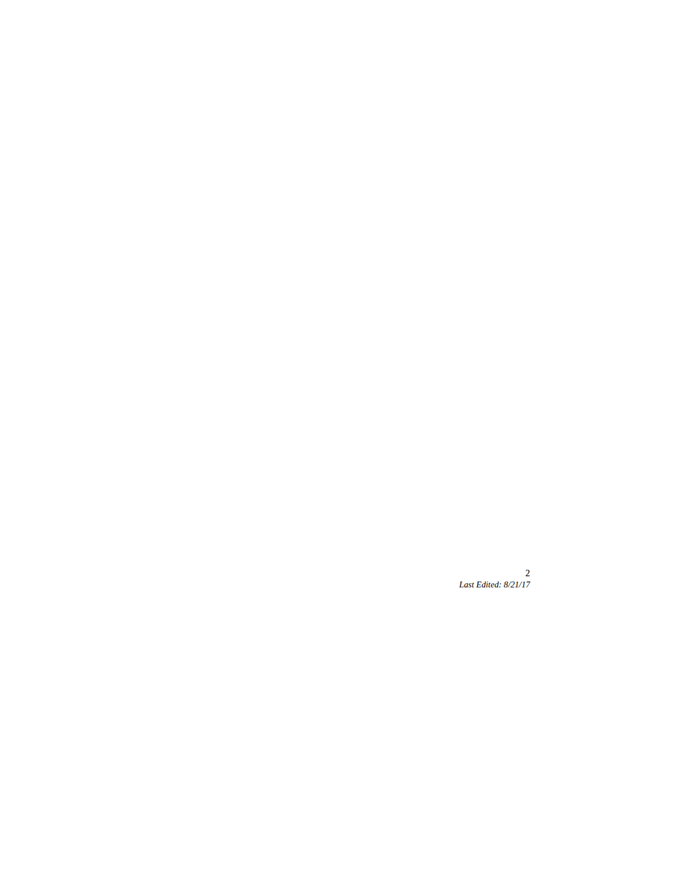2 Last Edited: 8/21/17